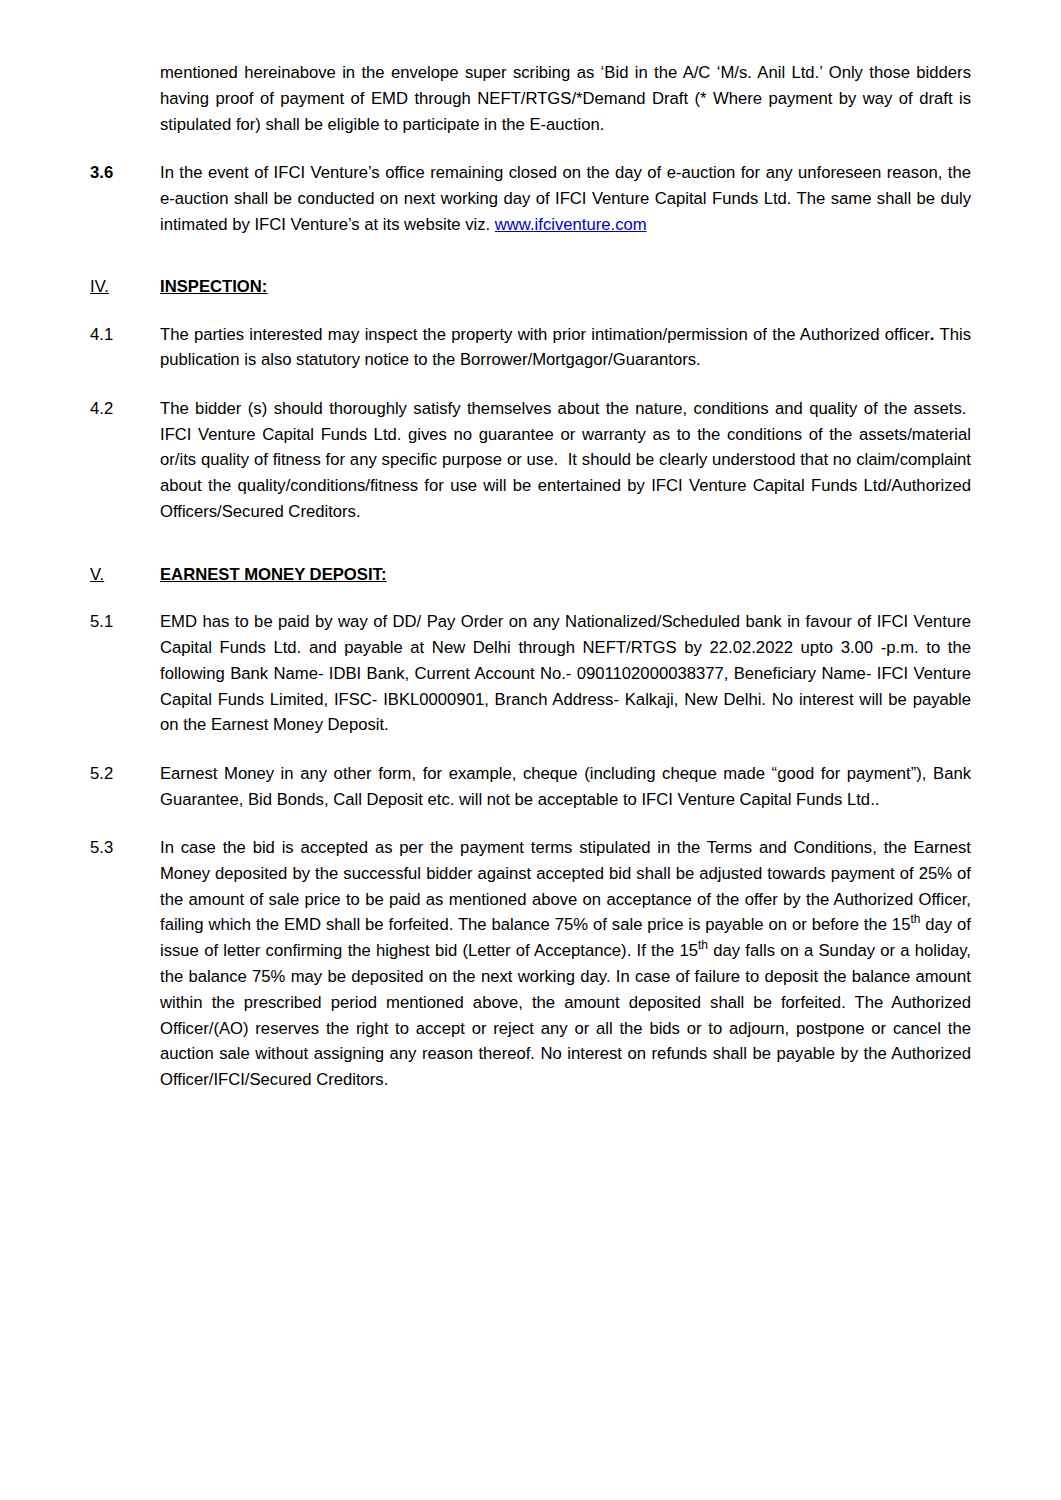mentioned hereinabove in the envelope super scribing as ‘Bid in the A/C ‘M/s. Anil Ltd.’ Only those bidders having proof of payment of EMD through NEFT/RTGS/*Demand Draft (* Where payment by way of draft is stipulated for) shall be eligible to participate in the E-auction.
3.6
In the event of IFCI Venture’s office remaining closed on the day of e-auction for any unforeseen reason, the e-auction shall be conducted on next working day of IFCI Venture Capital Funds Ltd. The same shall be duly intimated by IFCI Venture’s at its website viz. www.ifciventure.com
IV. INSPECTION:
4.1
The parties interested may inspect the property with prior intimation/permission of the Authorized officer. This publication is also statutory notice to the Borrower/Mortgagor/Guarantors.
4.2
The bidder (s) should thoroughly satisfy themselves about the nature, conditions and quality of the assets. IFCI Venture Capital Funds Ltd. gives no guarantee or warranty as to the conditions of the assets/material or/its quality of fitness for any specific purpose or use. It should be clearly understood that no claim/complaint about the quality/conditions/fitness for use will be entertained by IFCI Venture Capital Funds Ltd/Authorized Officers/Secured Creditors.
V. EARNEST MONEY DEPOSIT:
5.1
EMD has to be paid by way of DD/ Pay Order on any Nationalized/Scheduled bank in favour of IFCI Venture Capital Funds Ltd. and payable at New Delhi through NEFT/RTGS by 22.02.2022 upto 3.00 -p.m. to the following Bank Name- IDBI Bank, Current Account No.- 0901102000038377, Beneficiary Name- IFCI Venture Capital Funds Limited, IFSC- IBKL0000901, Branch Address- Kalkaji, New Delhi. No interest will be payable on the Earnest Money Deposit.
5.2
Earnest Money in any other form, for example, cheque (including cheque made “good for payment”), Bank Guarantee, Bid Bonds, Call Deposit etc. will not be acceptable to IFCI Venture Capital Funds Ltd..
5.3
In case the bid is accepted as per the payment terms stipulated in the Terms and Conditions, the Earnest Money deposited by the successful bidder against accepted bid shall be adjusted towards payment of 25% of the amount of sale price to be paid as mentioned above on acceptance of the offer by the Authorized Officer, failing which the EMD shall be forfeited. The balance 75% of sale price is payable on or before the 15th day of issue of letter confirming the highest bid (Letter of Acceptance). If the 15th day falls on a Sunday or a holiday, the balance 75% may be deposited on the next working day. In case of failure to deposit the balance amount within the prescribed period mentioned above, the amount deposited shall be forfeited. The Authorized Officer/(AO) reserves the right to accept or reject any or all the bids or to adjourn, postpone or cancel the auction sale without assigning any reason thereof. No interest on refunds shall be payable by the Authorized Officer/IFCI/Secured Creditors.